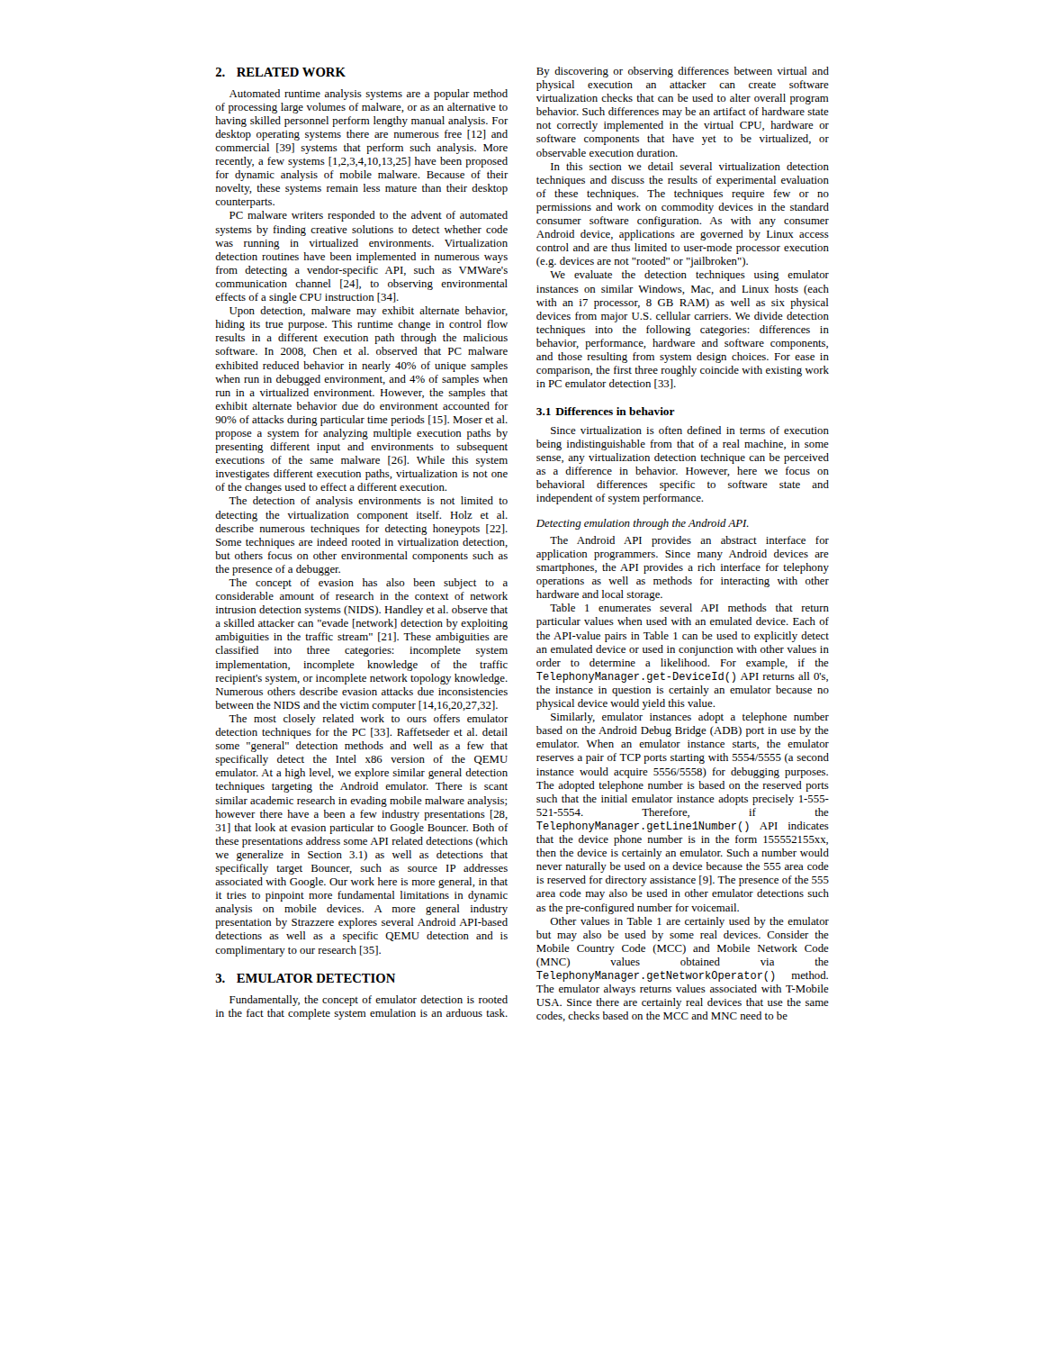2. RELATED WORK
Automated runtime analysis systems are a popular method of processing large volumes of malware, or as an alternative to having skilled personnel perform lengthy manual analysis. For desktop operating systems there are numerous free [12] and commercial [39] systems that perform such analysis. More recently, a few systems [1,2,3,4,10,13,25] have been proposed for dynamic analysis of mobile malware. Because of their novelty, these systems remain less mature than their desktop counterparts.
PC malware writers responded to the advent of automated systems by finding creative solutions to detect whether code was running in virtualized environments. Virtualization detection routines have been implemented in numerous ways from detecting a vendor-specific API, such as VMWare's communication channel [24], to observing environmental effects of a single CPU instruction [34].
Upon detection, malware may exhibit alternate behavior, hiding its true purpose. This runtime change in control flow results in a different execution path through the malicious software. In 2008, Chen et al. observed that PC malware exhibited reduced behavior in nearly 40% of unique samples when run in debugged environment, and 4% of samples when run in a virtualized environment. However, the samples that exhibit alternate behavior due do environment accounted for 90% of attacks during particular time periods [15]. Moser et al. propose a system for analyzing multiple execution paths by presenting different input and environments to subsequent executions of the same malware [26]. While this system investigates different execution paths, virtualization is not one of the changes used to effect a different execution.
The detection of analysis environments is not limited to detecting the virtualization component itself. Holz et al. describe numerous techniques for detecting honeypots [22]. Some techniques are indeed rooted in virtualization detection, but others focus on other environmental components such as the presence of a debugger.
The concept of evasion has also been subject to a considerable amount of research in the context of network intrusion detection systems (NIDS). Handley et al. observe that a skilled attacker can "evade [network] detection by exploiting ambiguities in the traffic stream" [21]. These ambiguities are classified into three categories: incomplete system implementation, incomplete knowledge of the traffic recipient's system, or incomplete network topology knowledge. Numerous others describe evasion attacks due inconsistencies between the NIDS and the victim computer [14,16,20,27,32].
The most closely related work to ours offers emulator detection techniques for the PC [33]. Raffetseder et al. detail some "general" detection methods and well as a few that specifically detect the Intel x86 version of the QEMU emulator. At a high level, we explore similar general detection techniques targeting the Android emulator. There is scant similar academic research in evading mobile malware analysis; however there have a been a few industry presentations [28, 31] that look at evasion particular to Google Bouncer. Both of these presentations address some API related detections (which we generalize in Section 3.1) as well as detections that specifically target Bouncer, such as source IP addresses associated with Google. Our work here is more general, in that it tries to pinpoint more fundamental limitations in dynamic analysis on mobile devices. A more general industry presentation by Strazzere explores several Android API-based detections as well as a specific QEMU detection and is complimentary to our research [35].
3. EMULATOR DETECTION
Fundamentally, the concept of emulator detection is rooted in the fact that complete system emulation is an arduous task. By discovering or observing differences between virtual and physical execution an attacker can create software virtualization checks that can be used to alter overall program behavior. Such differences may be an artifact of hardware state not correctly implemented in the virtual CPU, hardware or software components that have yet to be virtualized, or observable execution duration.
In this section we detail several virtualization detection techniques and discuss the results of experimental evaluation of these techniques. The techniques require few or no permissions and work on commodity devices in the standard consumer software configuration. As with any consumer Android device, applications are governed by Linux access control and are thus limited to user-mode processor execution (e.g. devices are not "rooted" or "jailbroken").
We evaluate the detection techniques using emulator instances on similar Windows, Mac, and Linux hosts (each with an i7 processor, 8 GB RAM) as well as six physical devices from major U.S. cellular carriers. We divide detection techniques into the following categories: differences in behavior, performance, hardware and software components, and those resulting from system design choices. For ease in comparison, the first three roughly coincide with existing work in PC emulator detection [33].
3.1 Differences in behavior
Since virtualization is often defined in terms of execution being indistinguishable from that of a real machine, in some sense, any virtualization detection technique can be perceived as a difference in behavior. However, here we focus on behavioral differences specific to software state and independent of system performance.
Detecting emulation through the Android API.
The Android API provides an abstract interface for application programmers. Since many Android devices are smartphones, the API provides a rich interface for telephony operations as well as methods for interacting with other hardware and local storage.
Table 1 enumerates several API methods that return particular values when used with an emulated device. Each of the API-value pairs in Table 1 can be used to explicitly detect an emulated device or used in conjunction with other values in order to determine a likelihood. For example, if the TelephonyManager.get-DeviceId() API returns all 0's, the instance in question is certainly an emulator because no physical device would yield this value.
Similarly, emulator instances adopt a telephone number based on the Android Debug Bridge (ADB) port in use by the emulator. When an emulator instance starts, the emulator reserves a pair of TCP ports starting with 5554/5555 (a second instance would acquire 5556/5558) for debugging purposes. The adopted telephone number is based on the reserved ports such that the initial emulator instance adopts precisely 1-555-521-5554. Therefore, if the TelephonyManager.getLine1Number() API indicates that the device phone number is in the form 155552155xx, then the device is certainly an emulator. Such a number would never naturally be used on a device because the 555 area code is reserved for directory assistance [9]. The presence of the 555 area code may also be used in other emulator detections such as the pre-configured number for voicemail.
Other values in Table 1 are certainly used by the emulator but may also be used by some real devices. Consider the Mobile Country Code (MCC) and Mobile Network Code (MNC) values obtained via the TelephonyManager.getNetworkOperator() method. The emulator always returns values associated with T-Mobile USA. Since there are certainly real devices that use the same codes, checks based on the MCC and MNC need to be